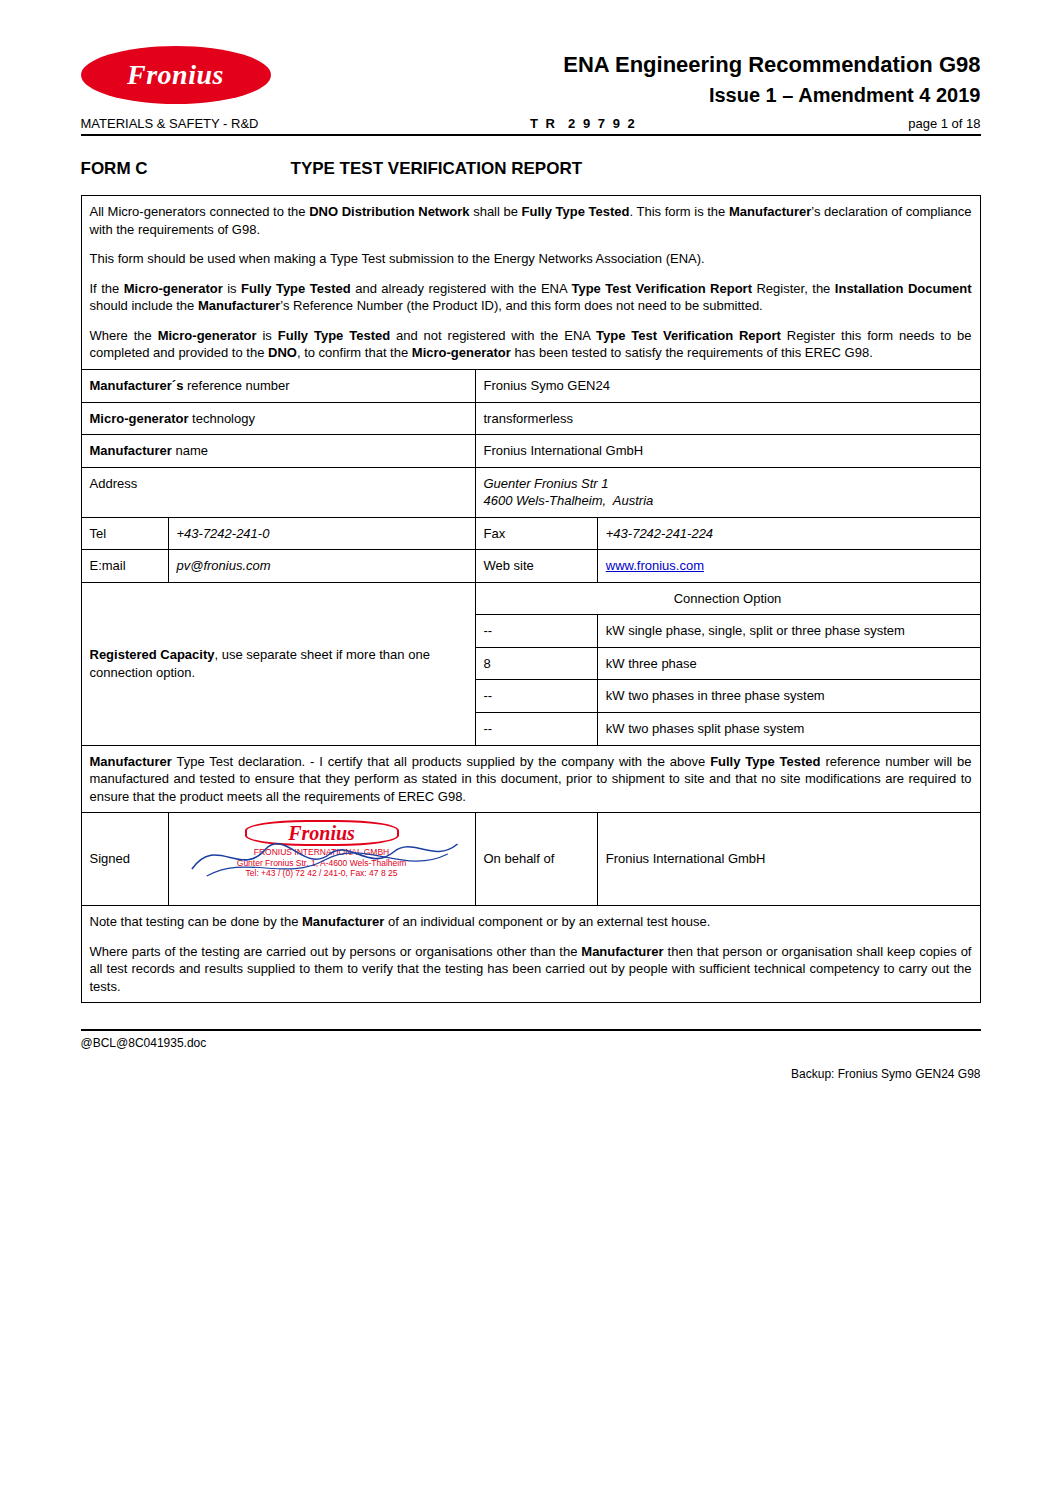Fronius
ENA Engineering Recommendation G98
Issue 1 – Amendment 4 2019
MATERIALS & SAFETY - R&D
T R 2 9 7 9 2
page 1 of 18
FORM CTYPE TEST VERIFICATION REPORT
| All Micro-generators connected to the DNO Distribution Network shall be Fully Type Tested . This form is the Manufacturer ’s declaration of compliance with the requirements of G98. This form should be used when making a Type Test submission to the Energy Networks Association (ENA). If the Micro-generator is Fully Type Tested and already registered with the ENA Type Test Verification Report Register, the Installation Document should include the Manufacturer ’s Reference Number (the Product ID), and this form does not need to be submitted. Where the Micro-generator is Fully Type Tested and not registered with the ENA Type Test Verification Report Register this form needs to be completed and provided to the DNO , to confirm that the Micro-generator has been tested to satisfy the requirements of this EREC G98. |
| Manufacturer´s reference number | Fronius Symo GEN24 |
| Micro-generator technology | transformerless |
| Manufacturer name | Fronius International GmbH |
| Address | Guenter Fronius Str 1 4600 Wels-Thalheim, Austria |
| Tel | +43-7242-241-0 | Fax | +43-7242-241-224 |
| E:mail | pv@fronius.com | Web site | www.fronius.com |
| Registered Capacity , use separate sheet if more than one connection option. | Connection Option |
| -- | kW single phase, single, split or three phase system |
| 8 | kW three phase |
| -- | kW two phases in three phase system |
| -- | kW two phases split phase system |
| Manufacturer Type Test declaration. - I certify that all products supplied by the company with the above Fully Type Tested reference number will be manufactured and tested to ensure that they perform as stated in this document, prior to shipment to site and that no site modifications are required to ensure that the product meets all the requirements of EREC G98. |
| Signed | Fronius FRONIUS INTERNATIONAL GMBH Günter Fronius Str. 1, A-4600 Wels-Thalheim Tel: +43 / (0) 72 42 / 241-0, Fax: 47 8 25 | On behalf of | Fronius International GmbH |
| Note that testing can be done by the Manufacturer of an individual component or by an external test house. Where parts of the testing are carried out by persons or organisations other than the Manufacturer then that person or organisation shall keep copies of all test records and results supplied to them to verify that the testing has been carried out by people with sufficient technical competency to carry out the tests. |
@BCL@8C041935.doc
Backup: Fronius Symo GEN24 G98